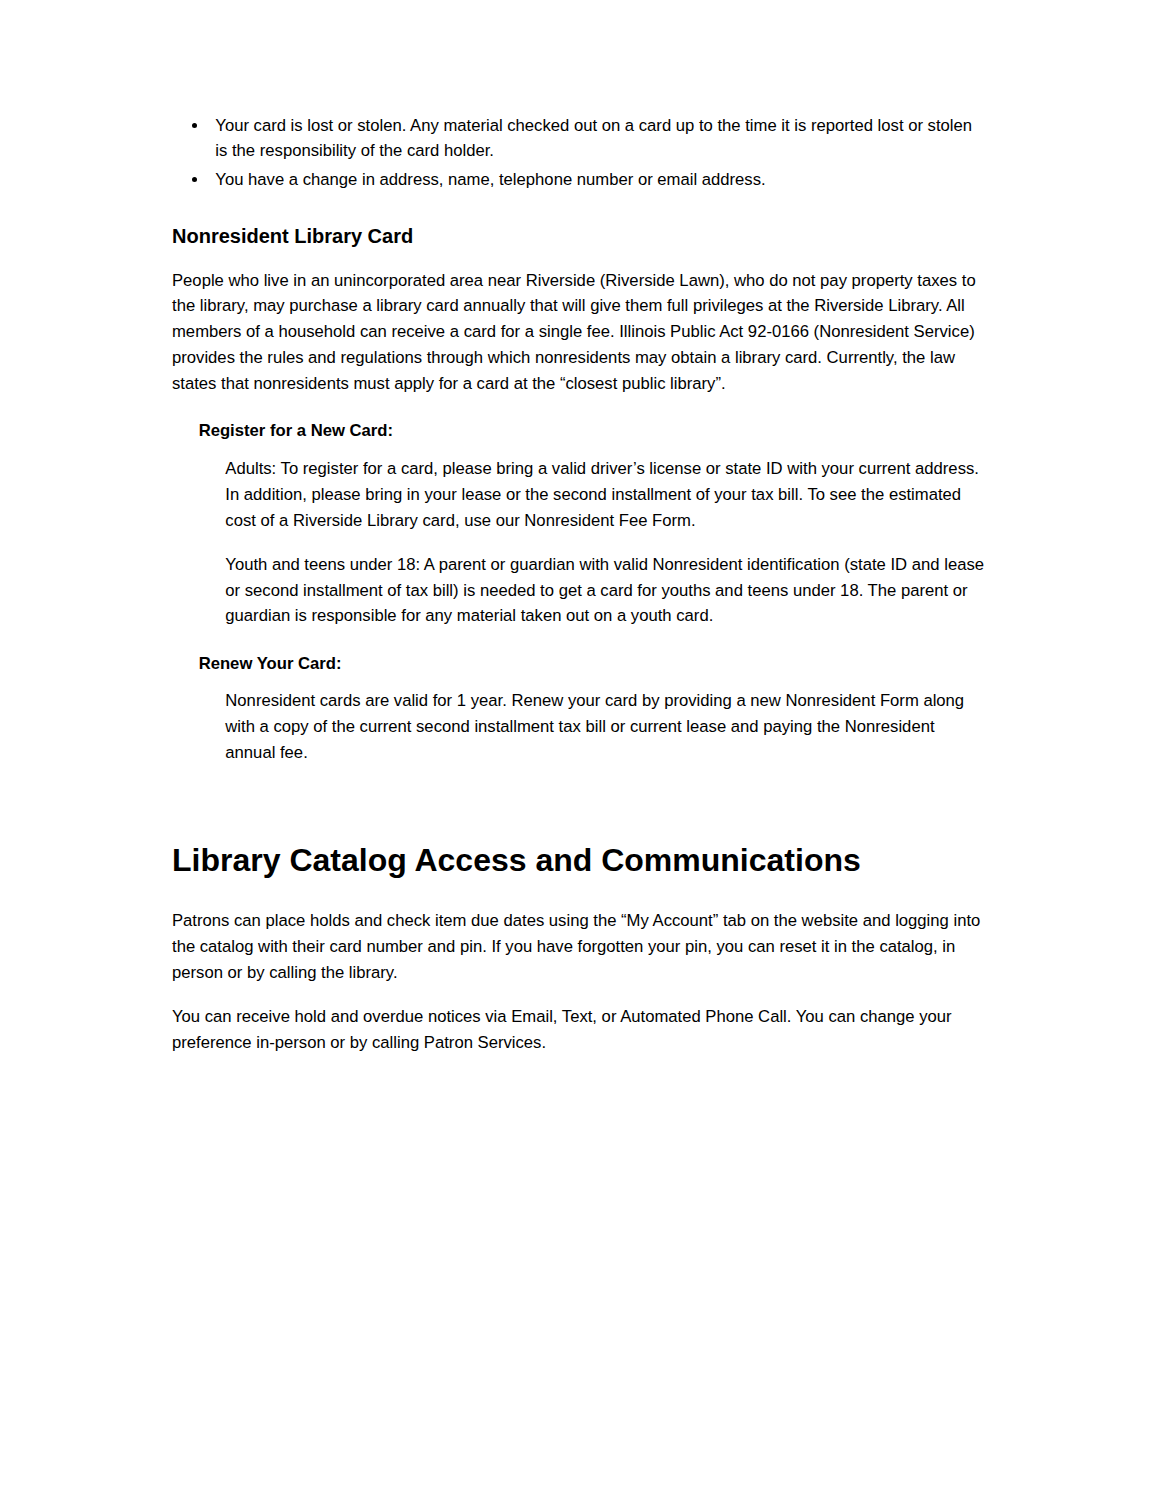Your card is lost or stolen. Any material checked out on a card up to the time it is reported lost or stolen is the responsibility of the card holder.
You have a change in address, name, telephone number or email address.
Nonresident Library Card
People who live in an unincorporated area near Riverside (Riverside Lawn), who do not pay property taxes to the library, may purchase a library card annually that will give them full privileges at the Riverside Library. All members of a household can receive a card for a single fee. Illinois Public Act 92-0166 (Nonresident Service) provides the rules and regulations through which nonresidents may obtain a library card. Currently, the law states that nonresidents must apply for a card at the “closest public library”.
Register for a New Card:
Adults: To register for a card, please bring a valid driver’s license or state ID with your current address. In addition, please bring in your lease or the second installment of your tax bill. To see the estimated cost of a Riverside Library card, use our Nonresident Fee Form.
Youth and teens under 18: A parent or guardian with valid Nonresident identification (state ID and lease or second installment of tax bill) is needed to get a card for youths and teens under 18. The parent or guardian is responsible for any material taken out on a youth card.
Renew Your Card:
Nonresident cards are valid for 1 year. Renew your card by providing a new Nonresident Form along with a copy of the current second installment tax bill or current lease and paying the Nonresident annual fee.
Library Catalog Access and Communications
Patrons can place holds and check item due dates using the “My Account” tab on the website and logging into the catalog with their card number and pin. If you have forgotten your pin, you can reset it in the catalog, in person or by calling the library.
You can receive hold and overdue notices via Email, Text, or Automated Phone Call. You can change your preference in-person or by calling Patron Services.